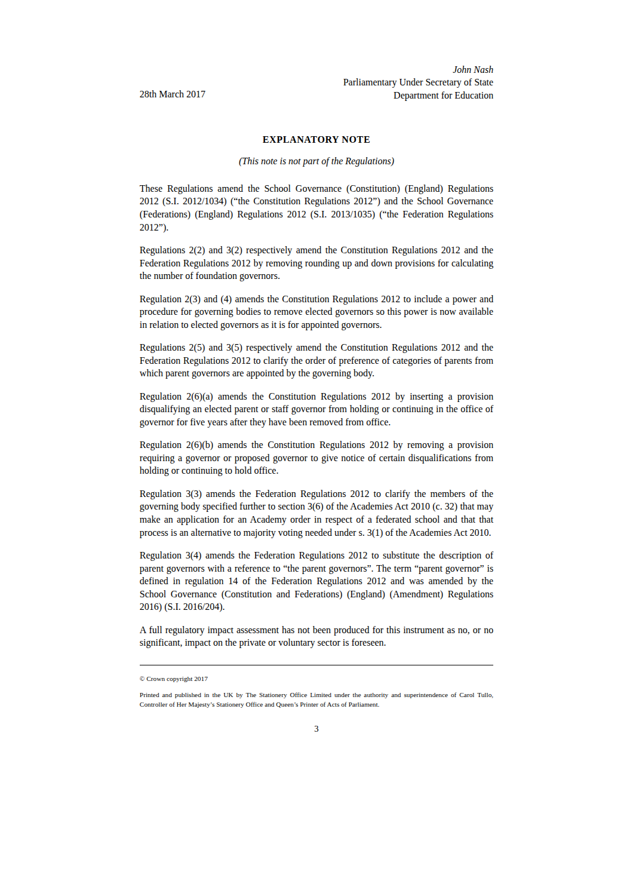28th March 2017
John Nash
Parliamentary Under Secretary of State
Department for Education
EXPLANATORY NOTE
(This note is not part of the Regulations)
These Regulations amend the School Governance (Constitution) (England) Regulations 2012 (S.I. 2012/1034) (“the Constitution Regulations 2012”) and the School Governance (Federations) (England) Regulations 2012 (S.I. 2013/1035) (“the Federation Regulations 2012”).
Regulations 2(2) and 3(2) respectively amend the Constitution Regulations 2012 and the Federation Regulations 2012 by removing rounding up and down provisions for calculating the number of foundation governors.
Regulation 2(3) and (4) amends the Constitution Regulations 2012 to include a power and procedure for governing bodies to remove elected governors so this power is now available in relation to elected governors as it is for appointed governors.
Regulations 2(5) and 3(5) respectively amend the Constitution Regulations 2012 and the Federation Regulations 2012 to clarify the order of preference of categories of parents from which parent governors are appointed by the governing body.
Regulation 2(6)(a) amends the Constitution Regulations 2012 by inserting a provision disqualifying an elected parent or staff governor from holding or continuing in the office of governor for five years after they have been removed from office.
Regulation 2(6)(b) amends the Constitution Regulations 2012 by removing a provision requiring a governor or proposed governor to give notice of certain disqualifications from holding or continuing to hold office.
Regulation 3(3) amends the Federation Regulations 2012 to clarify the members of the governing body specified further to section 3(6) of the Academies Act 2010 (c. 32) that may make an application for an Academy order in respect of a federated school and that that process is an alternative to majority voting needed under s. 3(1) of the Academies Act 2010.
Regulation 3(4) amends the Federation Regulations 2012 to substitute the description of parent governors with a reference to “the parent governors”. The term “parent governor” is defined in regulation 14 of the Federation Regulations 2012 and was amended by the School Governance (Constitution and Federations) (England) (Amendment) Regulations 2016) (S.I. 2016/204).
A full regulatory impact assessment has not been produced for this instrument as no, or no significant, impact on the private or voluntary sector is foreseen.
© Crown copyright 2017
Printed and published in the UK by The Stationery Office Limited under the authority and superintendence of Carol Tullo, Controller of Her Majesty’s Stationery Office and Queen’s Printer of Acts of Parliament.
3